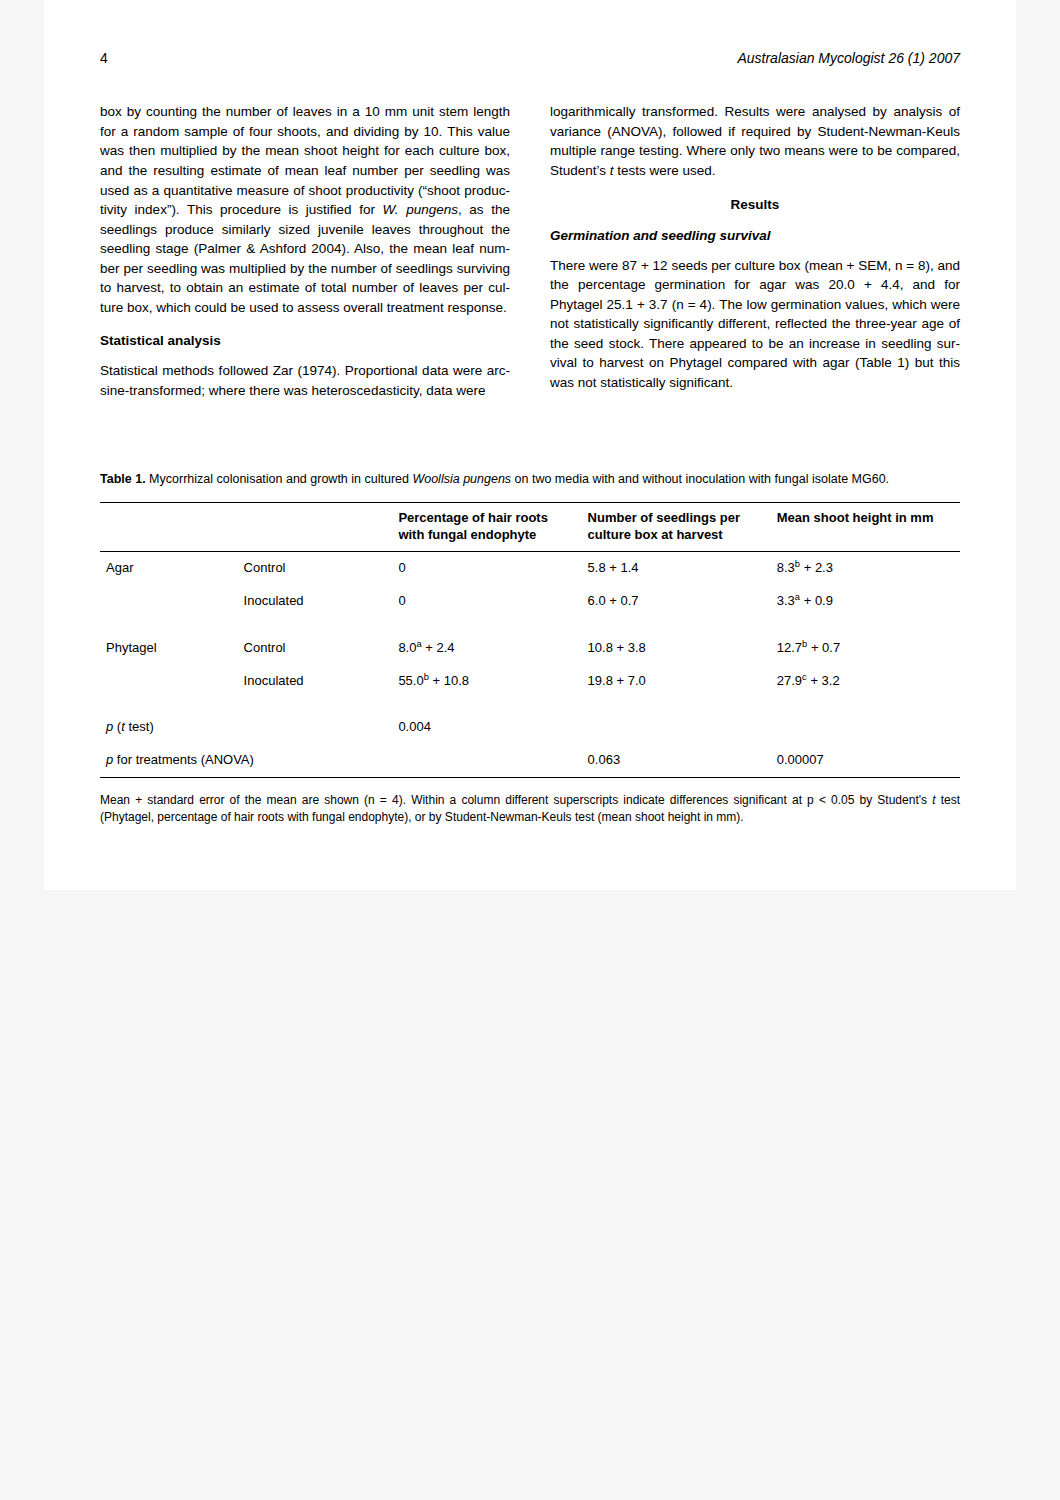4
Australasian Mycologist 26 (1) 2007
box by counting the number of leaves in a 10 mm unit stem length for a random sample of four shoots, and dividing by 10. This value was then multiplied by the mean shoot height for each culture box, and the resulting estimate of mean leaf number per seedling was used as a quantitative measure of shoot productivity (“shoot productivity index”). This procedure is justified for W. pungens, as the seedlings produce similarly sized juvenile leaves throughout the seedling stage (Palmer & Ashford 2004). Also, the mean leaf number per seedling was multiplied by the number of seedlings surviving to harvest, to obtain an estimate of total number of leaves per culture box, which could be used to assess overall treatment response.
Statistical analysis
Statistical methods followed Zar (1974). Proportional data were arcsine-transformed; where there was heteroscedasticity, data were
logarithmically transformed. Results were analysed by analysis of variance (ANOVA), followed if required by Student-Newman-Keuls multiple range testing. Where only two means were to be compared, Student’s t tests were used.
Results
Germination and seedling survival
There were 87 + 12 seeds per culture box (mean + SEM, n = 8), and the percentage germination for agar was 20.0 + 4.4, and for Phytagel 25.1 + 3.7 (n = 4). The low germination values, which were not statistically significantly different, reflected the three-year age of the seed stock. There appeared to be an increase in seedling survival to harvest on Phytagel compared with agar (Table 1) but this was not statistically significant.
Table 1. Mycorrhizal colonisation and growth in cultured Woollsia pungens on two media with and without inoculation with fungal isolate MG60.
| | | Percentage of hair roots with fungal endophyte | Number of seedlings per culture box at harvest | Mean shoot height in mm |
| --- | --- | --- | --- | --- |
| Agar | Control | 0 | 5.8 + 1.4 | 8.3 b + 2.3 |
| | Inoculated | 0 | 6.0 + 0.7 | 3.3 a + 0.9 |
| Phytagel | Control | 8.0 a + 2.4 | 10.8 + 3.8 | 12.7 b + 0.7 |
| | Inoculated | 55.0 b + 10.8 | 19.8 + 7.0 | 27.9 c + 3.2 |
| p ( t test) | 0.004 | | |
| p for treatments (ANOVA) | | 0.063 | 0.00007 |
Mean + standard error of the mean are shown (n = 4). Within a column different superscripts indicate differences significant at p < 0.05 by Student's t test (Phytagel, percentage of hair roots with fungal endophyte), or by Student-Newman-Keuls test (mean shoot height in mm).